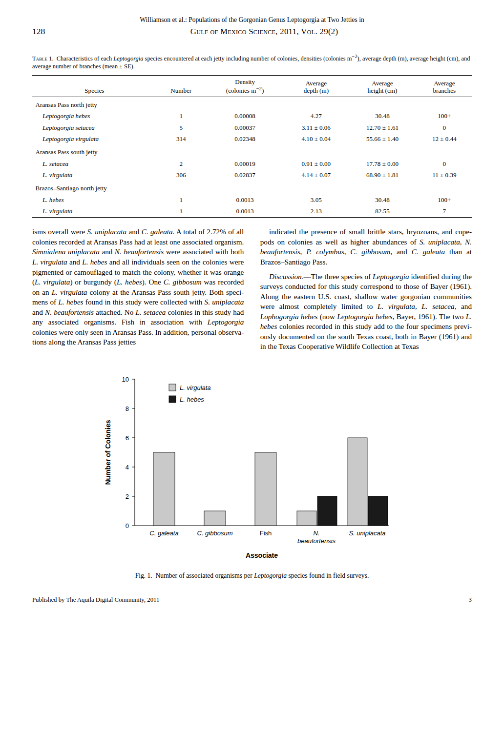Williamson et al.: Populations of the Gorgonian Genus Leptogorgia at Two Jetties in
128
Gulf of Mexico Science, 2011, Vol. 29(2)
Table 1. Characteristics of each Leptogorgia species encountered at each jetty including number of colonies, densities (colonies m −2 ), average depth (m), average height (cm), and average number of branches (mean ± SE).
| Species | Number | Density (colonies m −2 ) | Average depth (m) | Average height (cm) | Average branches |
| --- | --- | --- | --- | --- | --- |
| Aransas Pass north jetty |
| Leptogorgia hebes | 1 | 0.00008 | 4.27 | 30.48 | 100+ |
| Leptogorgia setacea | 5 | 0.00037 | 3.11 ± 0.06 | 12.70 ± 1.61 | 0 |
| Leptogorgia virgulata | 314 | 0.02348 | 4.10 ± 0.04 | 55.66 ± 1.40 | 12 ± 0.44 |
| Aransas Pass south jetty |
| L. setacea | 2 | 0.00019 | 0.91 ± 0.00 | 17.78 ± 0.00 | 0 |
| L. virgulata | 306 | 0.02837 | 4.14 ± 0.07 | 68.90 ± 1.81 | 11 ± 0.39 |
| Brazos–Santiago north jetty |
| L. hebes | 1 | 0.0013 | 3.05 | 30.48 | 100+ |
| L. virgulata | 1 | 0.0013 | 2.13 | 82.55 | 7 |
isms overall were S. uniplacata and C. galeata. A total of 2.72% of all colonies recorded at Aransas Pass had at least one associated organism. Simnialena uniplacata and N. beaufortensis were associated with both L. virgulata and L. hebes and all individuals seen on the colonies were pigmented or camouflaged to match the colony, whether it was orange (L. virgulata) or burgundy (L. hebes). One C. gibbosum was recorded on an L. virgulata colony at the Aransas Pass south jetty. Both specimens of L. hebes found in this study were collected with S. uniplacata and N. beaufortensis attached. No L. setacea colonies in this study had any associated organisms. Fish in association with Leptogorgia colonies were only seen in Aransas Pass. In addition, personal observations along the Aransas Pass jetties
indicated the presence of small brittle stars, bryozoans, and copepods on colonies as well as higher abundances of S. uniplacata, N. beaufortensis, P. colymbus, C. gibbosum, and C. galeata than at Brazos–Santiago Pass.
Discussion.—The three species of Leptogorgia identified during the surveys conducted for this study correspond to those of Bayer (1961). Along the eastern U.S. coast, shallow water gorgonian communities were almost completely limited to L. virgulata, L. setacea, and Lophogorgia hebes (now Leptogorgia hebes, Bayer, 1961). The two L. hebes colonies recorded in this study add to the four specimens previously documented on the south Texas coast, both in Bayer (1961) and in the Texas Cooperative Wildlife Collection at Texas
0 2 4 6 8 10 Number of Colonies L. virgulata L. hebes C. galeata C. gibbosum Fish N. beaufortensis S. uniplacata Associate
Fig. 1. Number of associated organisms per Leptogorgia species found in field surveys.
Published by The Aquila Digital Community, 2011
3